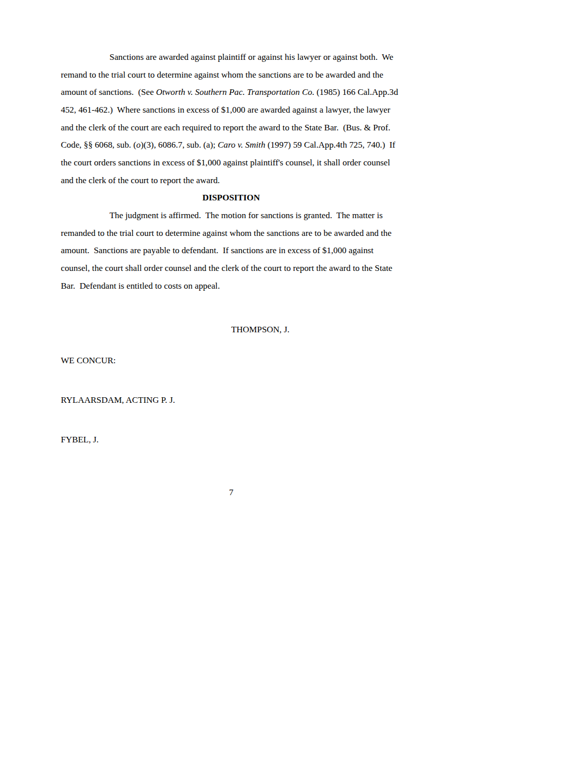Sanctions are awarded against plaintiff or against his lawyer or against both. We remand to the trial court to determine against whom the sanctions are to be awarded and the amount of sanctions. (See Otworth v. Southern Pac. Transportation Co. (1985) 166 Cal.App.3d 452, 461-462.) Where sanctions in excess of $1,000 are awarded against a lawyer, the lawyer and the clerk of the court are each required to report the award to the State Bar. (Bus. & Prof. Code, §§ 6068, sub. (o)(3), 6086.7, sub. (a); Caro v. Smith (1997) 59 Cal.App.4th 725, 740.) If the court orders sanctions in excess of $1,000 against plaintiff's counsel, it shall order counsel and the clerk of the court to report the award.
DISPOSITION
The judgment is affirmed. The motion for sanctions is granted. The matter is remanded to the trial court to determine against whom the sanctions are to be awarded and the amount. Sanctions are payable to defendant. If sanctions are in excess of $1,000 against counsel, the court shall order counsel and the clerk of the court to report the award to the State Bar. Defendant is entitled to costs on appeal.
THOMPSON, J.
WE CONCUR:
RYLAARSDAM, ACTING P. J.
FYBEL, J.
7